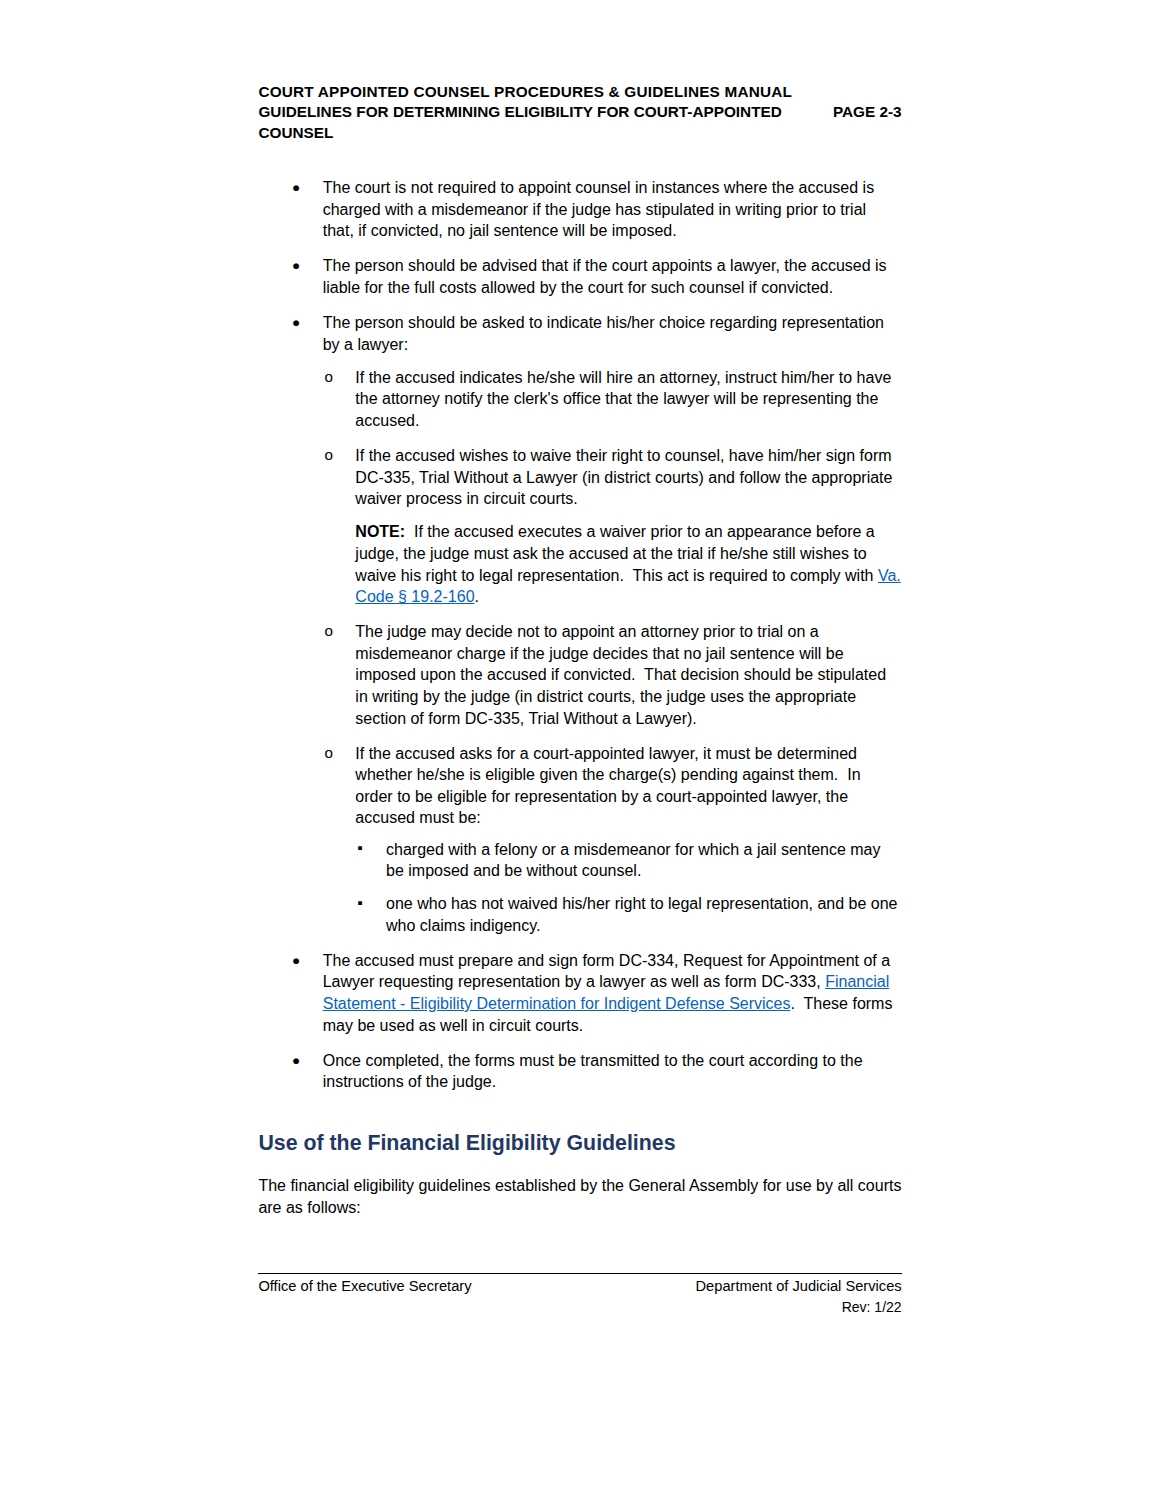COURT APPOINTED COUNSEL PROCEDURES & GUIDELINES MANUAL
GUIDELINES FOR DETERMINING ELIGIBILITY FOR COURT-APPOINTED COUNSEL PAGE 2-3
The court is not required to appoint counsel in instances where the accused is charged with a misdemeanor if the judge has stipulated in writing prior to trial that, if convicted, no jail sentence will be imposed.
The person should be advised that if the court appoints a lawyer, the accused is liable for the full costs allowed by the court for such counsel if convicted.
The person should be asked to indicate his/her choice regarding representation by a lawyer:
If the accused indicates he/she will hire an attorney, instruct him/her to have the attorney notify the clerk's office that the lawyer will be representing the accused.
If the accused wishes to waive their right to counsel, have him/her sign form DC-335, Trial Without a Lawyer (in district courts) and follow the appropriate waiver process in circuit courts.
NOTE: If the accused executes a waiver prior to an appearance before a judge, the judge must ask the accused at the trial if he/she still wishes to waive his right to legal representation. This act is required to comply with Va. Code § 19.2-160.
The judge may decide not to appoint an attorney prior to trial on a misdemeanor charge if the judge decides that no jail sentence will be imposed upon the accused if convicted. That decision should be stipulated in writing by the judge (in district courts, the judge uses the appropriate section of form DC-335, Trial Without a Lawyer).
If the accused asks for a court-appointed lawyer, it must be determined whether he/she is eligible given the charge(s) pending against them. In order to be eligible for representation by a court-appointed lawyer, the accused must be:
charged with a felony or a misdemeanor for which a jail sentence may be imposed and be without counsel.
one who has not waived his/her right to legal representation, and be one who claims indigency.
The accused must prepare and sign form DC-334, Request for Appointment of a Lawyer requesting representation by a lawyer as well as form DC-333, Financial Statement - Eligibility Determination for Indigent Defense Services. These forms may be used as well in circuit courts.
Once completed, the forms must be transmitted to the court according to the instructions of the judge.
Use of the Financial Eligibility Guidelines
The financial eligibility guidelines established by the General Assembly for use by all courts are as follows:
Office of the Executive Secretary Department of Judicial Services
Rev: 1/22